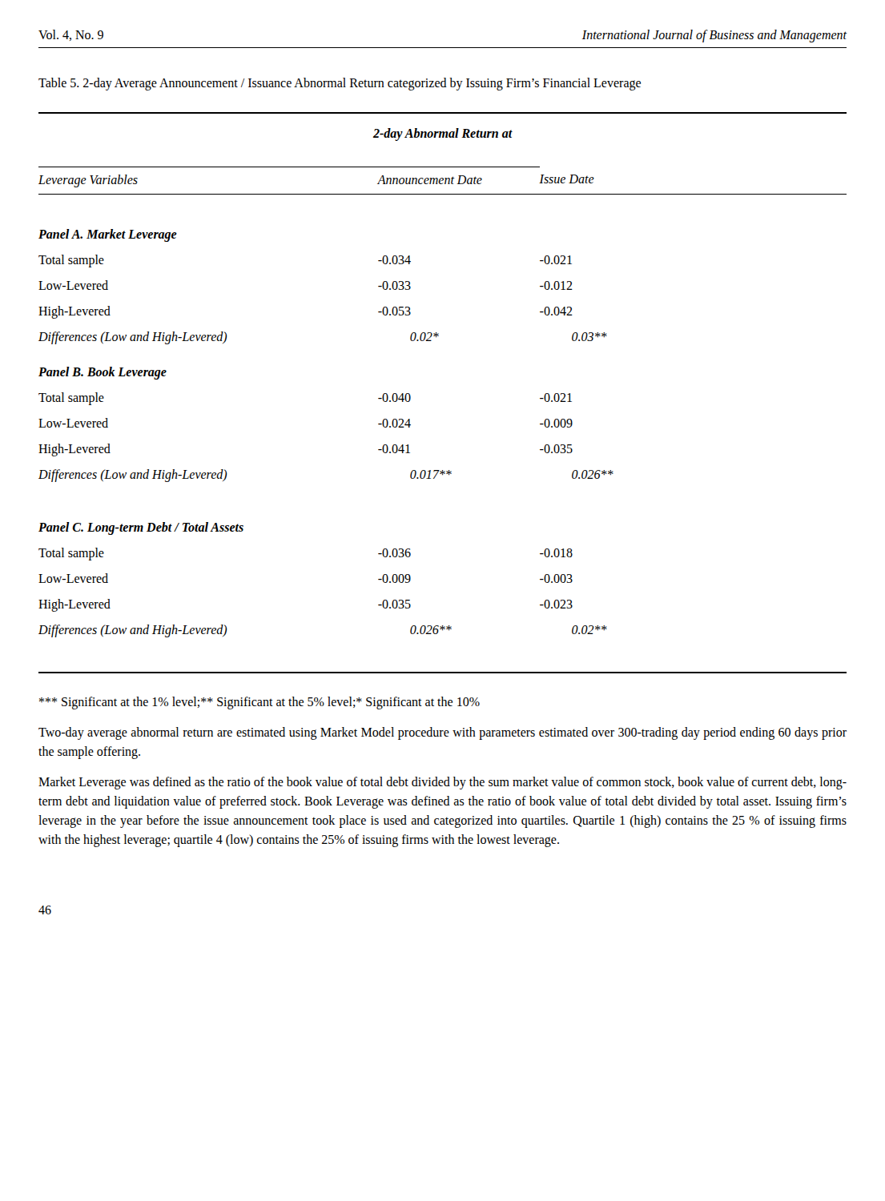Vol. 4, No. 9 International Journal of Business and Management
Table 5. 2-day Average Announcement / Issuance Abnormal Return categorized by Issuing Firm’s Financial Leverage
| 2-day Abnormal Return at |
| --- |
| Leverage Variables | Announcement Date | Issue Date | |
| Panel A. Market Leverage |
| Total sample | -0.034 | -0.021 | |
| Low-Levered | -0.033 | -0.012 | |
| High-Levered | -0.053 | -0.042 | |
| Differences (Low and High-Levered) | 0.02* | 0.03** | |
| Panel B. Book Leverage |
| Total sample | -0.040 | -0.021 | |
| Low-Levered | -0.024 | -0.009 | |
| High-Levered | -0.041 | -0.035 | |
| Differences (Low and High-Levered) | 0.017** | 0.026** | |
| Panel C. Long-term Debt / Total Assets |
| Total sample | -0.036 | -0.018 | |
| Low-Levered | -0.009 | -0.003 | |
| High-Levered | -0.035 | -0.023 | |
| Differences (Low and High-Levered) | 0.026** | 0.02** | |
*** Significant at the 1% level;** Significant at the 5% level;* Significant at the 10%
Two-day average abnormal return are estimated using Market Model procedure with parameters estimated over 300-trading day period ending 60 days prior the sample offering.
Market Leverage was defined as the ratio of the book value of total debt divided by the sum market value of common stock, book value of current debt, long-term debt and liquidation value of preferred stock. Book Leverage was defined as the ratio of book value of total debt divided by total asset. Issuing firm’s leverage in the year before the issue announcement took place is used and categorized into quartiles. Quartile 1 (high) contains the 25 % of issuing firms with the highest leverage; quartile 4 (low) contains the 25% of issuing firms with the lowest leverage.
46